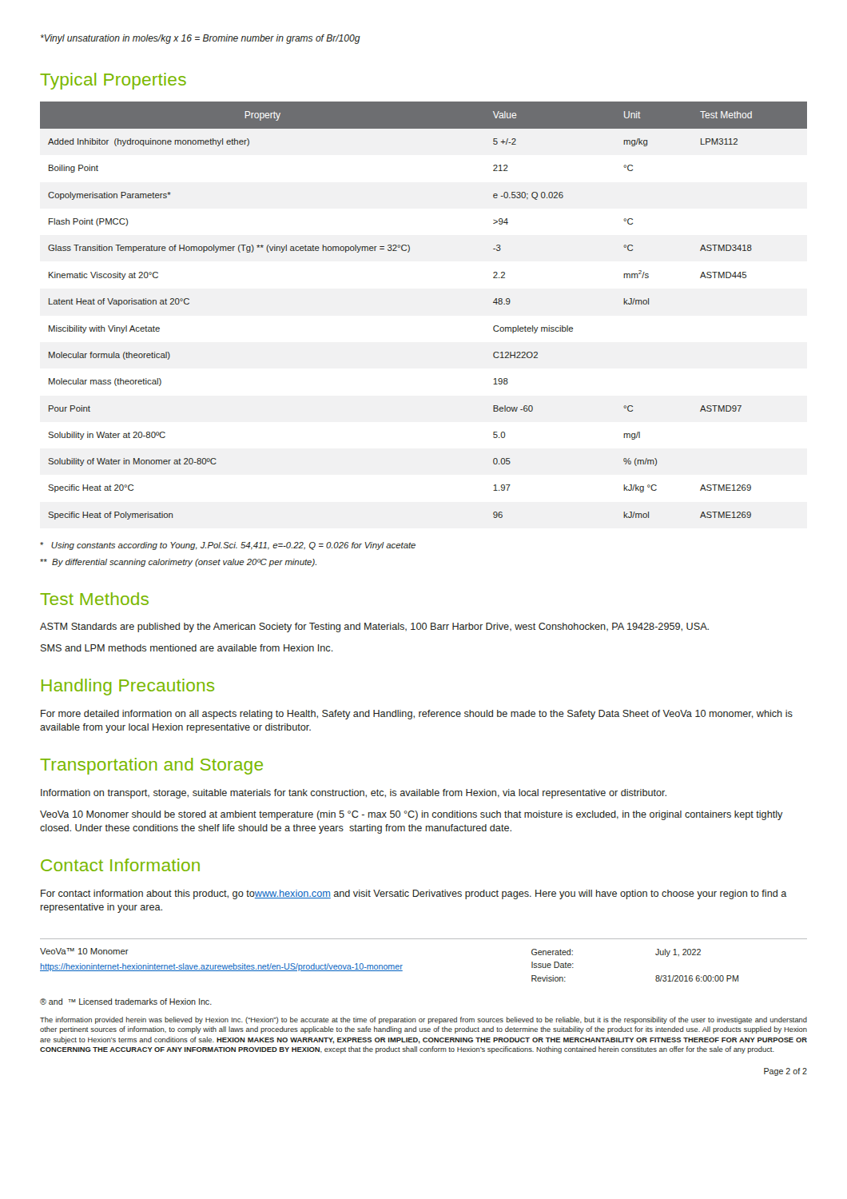*Vinyl unsaturation in moles/kg x 16 = Bromine number in grams of Br/100g
Typical Properties
| Property | Value | Unit | Test Method |
| --- | --- | --- | --- |
| Added Inhibitor (hydroquinone monomethyl ether) | 5 +/-2 | mg/kg | LPM3112 |
| Boiling Point | 212 | °C | |
| Copolymerisation Parameters* | e -0.530; Q 0.026 | | |
| Flash Point (PMCC) | >94 | °C | |
| Glass Transition Temperature of Homopolymer (Tg) ** (vinyl acetate homopolymer = 32°C) | -3 | °C | ASTMD3418 |
| Kinematic Viscosity at 20°C | 2.2 | mm 2 /s | ASTMD445 |
| Latent Heat of Vaporisation at 20°C | 48.9 | kJ/mol | |
| Miscibility with Vinyl Acetate | Completely miscible | | |
| Molecular formula (theoretical) | C12H22O2 | | |
| Molecular mass (theoretical) | 198 | | |
| Pour Point | Below -60 | °C | ASTMD97 |
| Solubility in Water at 20-80ºC | 5.0 | mg/l | |
| Solubility of Water in Monomer at 20-80ºC | 0.05 | % (m/m) | |
| Specific Heat at 20°C | 1.97 | kJ/kg °C | ASTME1269 |
| Specific Heat of Polymerisation | 96 | kJ/mol | ASTME1269 |
* Using constants according to Young, J.Pol.Sci. 54,411, e=-0.22, Q = 0.026 for Vinyl acetate
** By differential scanning calorimetry (onset value 20ºC per minute).
Test Methods
ASTM Standards are published by the American Society for Testing and Materials, 100 Barr Harbor Drive, west Conshohocken, PA 19428-2959, USA.
SMS and LPM methods mentioned are available from Hexion Inc.
Handling Precautions
For more detailed information on all aspects relating to Health, Safety and Handling, reference should be made to the Safety Data Sheet of VeoVa 10 monomer, which is available from your local Hexion representative or distributor.
Transportation and Storage
Information on transport, storage, suitable materials for tank construction, etc, is available from Hexion, via local representative or distributor.
VeoVa 10 Monomer should be stored at ambient temperature (min 5 °C - max 50 °C) in conditions such that moisture is excluded, in the original containers kept tightly closed. Under these conditions the shelf life should be a three years starting from the manufactured date.
Contact Information
For contact information about this product, go towww.hexion.com and visit Versatic Derivatives product pages. Here you will have option to choose your region to find a representative in your area.
VeoVa™ 10 Monomer
https://hexioninternet-hexioninternet-slave.azurewebsites.net/en-US/product/veova-10-monomer
| Generated: | July 1, 2022 |
| Issue Date: | |
| Revision: | 8/31/2016 6:00:00 PM |
® and ™ Licensed trademarks of Hexion Inc.
The information provided herein was believed by Hexion Inc. (“Hexion”) to be accurate at the time of preparation or prepared from sources believed to be reliable, but it is the responsibility of the user to investigate and understand other pertinent sources of information, to comply with all laws and procedures applicable to the safe handling and use of the product and to determine the suitability of the product for its intended use. All products supplied by Hexion are subject to Hexion’s terms and conditions of sale. HEXION MAKES NO WARRANTY, EXPRESS OR IMPLIED, CONCERNING THE PRODUCT OR THE MERCHANTABILITY OR FITNESS THEREOF FOR ANY PURPOSE OR CONCERNING THE ACCURACY OF ANY INFORMATION PROVIDED BY HEXION, except that the product shall conform to Hexion’s specifications. Nothing contained herein constitutes an offer for the sale of any product.
Page 2 of 2